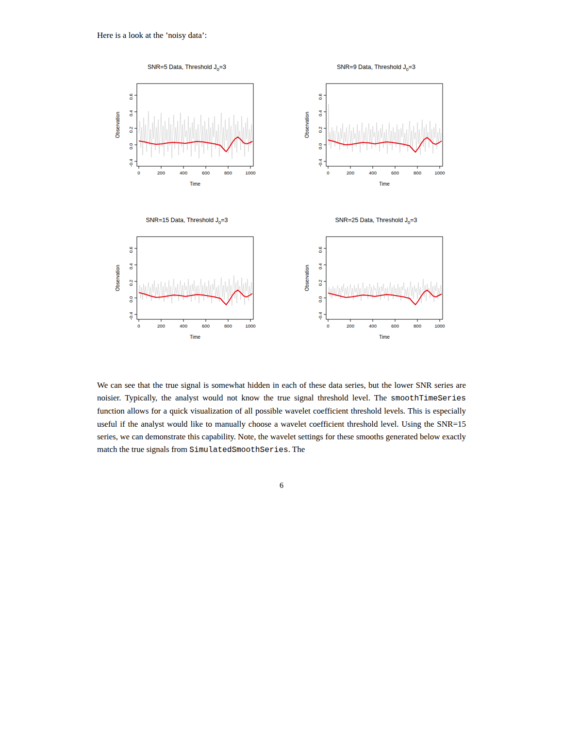Here is a look at the ’noisy data’:
SNR=5 Data, Threshold J0=3
-0.4 0.0 0.2 0.4 0.6 0 200 400 600 800 1000 Time Observation
SNR=9 Data, Threshold J0=3
-0.4 0.0 0.2 0.4 0.6 0 200 400 600 800 1000 Time Observation
SNR=15 Data, Threshold J0=3
-0.4 0.0 0.2 0.4 0.6 0 200 400 600 800 1000 Time Observation
SNR=25 Data, Threshold J0=3
-0.4 0.0 0.2 0.4 0.6 0 200 400 600 800 1000 Time Observation
We can see that the true signal is somewhat hidden in each of these data series, but the lower SNR series are noisier. Typically, the analyst would not know the true signal threshold level. The smoothTimeSeries function allows for a quick visualization of all possible wavelet coefficient threshold levels. This is especially useful if the analyst would like to manually choose a wavelet coefficient threshold level. Using the SNR=15 series, we can demonstrate this capability. Note, the wavelet settings for these smooths generated below exactly match the true signals from SimulatedSmoothSeries. The
6